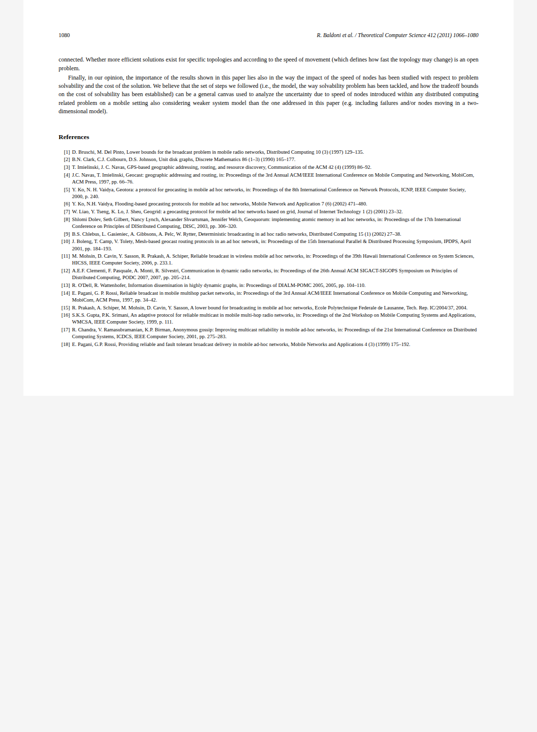1080 R. Baldoni et al. / Theoretical Computer Science 412 (2011) 1066–1080
connected. Whether more efficient solutions exist for specific topologies and according to the speed of movement (which defines how fast the topology may change) is an open problem.
Finally, in our opinion, the importance of the results shown in this paper lies also in the way the impact of the speed of nodes has been studied with respect to problem solvability and the cost of the solution. We believe that the set of steps we followed (i.e., the model, the way solvability problem has been tackled, and how the tradeoff bounds on the cost of solvability has been established) can be a general canvas used to analyze the uncertainty due to speed of nodes introduced within any distributed computing related problem on a mobile setting also considering weaker system model than the one addressed in this paper (e.g. including failures and/or nodes moving in a two-dimensional model).
References
[1] D. Bruschi, M. Del Pinto, Lower bounds for the broadcast problem in mobile radio networks, Distributed Computing 10 (3) (1997) 129–135.
[2] B.N. Clark, C.J. Colbourn, D.S. Johnson, Unit disk graphs, Discrete Mathematics 86 (1–3) (1990) 165–177.
[3] T. Imielinski, J. C. Navas, GPS-based geographic addressing, routing, and resource discovery, Communication of the ACM 42 (4) (1999) 86–92.
[4] J.C. Navas, T. Imielinski, Geocast: geographic addressing and routing, in: Proceedings of the 3rd Annual ACM/IEEE International Conference on Mobile Computing and Networking, MobiCom, ACM Press, 1997, pp. 66–76.
[5] Y. Ko, N. H. Vaidya, Geotora: a protocol for geocasting in mobile ad hoc networks, in: Proceedings of the 8th International Conference on Network Protocols, ICNP, IEEE Computer Society, 2000, p. 240.
[6] Y. Ko, N.H. Vaidya, Flooding-based geocasting protocols for mobile ad hoc networks, Mobile Network and Application 7 (6) (2002) 471–480.
[7] W. Liao, Y. Tseng, K. Lo, J. Sheu, Geogrid: a geocasting protocol for mobile ad hoc networks based on grid, Journal of Internet Technology 1 (2) (2001) 23–32.
[8] Shlomi Dolev, Seth Gilbert, Nancy Lynch, Alexander Shvartsman, Jennifer Welch, Geoquorum: implementing atomic memory in ad hoc networks, in: Proceedings of the 17th International Conference on Principles of DIStributed Computing, DISC, 2003, pp. 306–320.
[9] B.S. Chlebus, L. Gasieniec, A. Gibbsons, A. Pelc, W. Rytter, Deterministic broadcasting in ad hoc radio networks, Distributed Computing 15 (1) (2002) 27–38.
[10] J. Boleng, T. Camp, V. Tolety, Mesh-based geocast routing protocols in an ad hoc network, in: Proceedings of the 15th International Parallel & Distributed Processing Symposium, IPDPS, April 2001, pp. 184–193.
[11] M. Mohsin, D. Cavin, Y. Sasson, R. Prakash, A. Schiper, Reliable broadcast in wireless mobile ad hoc networks, in: Proceedings of the 39th Hawaii International Conference on System Sciences, HICSS, IEEE Computer Society, 2006, p. 233.1.
[12] A.E.F. Clementi, F. Pasquale, A. Monti, R. Silvestri, Communication in dynamic radio networks, in: Proceedings of the 26th Annual ACM SIGACT-SIGOPS Symposium on Principles of Distributed Computing, PODC 2007, 2007, pp. 205–214.
[13] R. O'Dell, R. Wattenhofer, Information dissemination in highly dynamic graphs, in: Proceedings of DIALM-POMC 2005, 2005, pp. 104–110.
[14] E. Pagani, G. P. Rossi, Reliable broadcast in mobile multihop packet networks, in: Proceedings of the 3rd Annual ACM/IEEE International Conference on Mobile Computing and Networking, MobiCom, ACM Press, 1997, pp. 34–42.
[15] R. Prakash, A. Schiper, M. Mohsin, D. Cavin, Y. Sasson, A lower bound for broadcasting in mobile ad hoc networks, Ecole Polytechnique Federale de Lausanne, Tech. Rep. IC/2004/37, 2004.
[16] S.K.S. Gupta, P.K. Srimani, An adaptive protocol for reliable multicast in mobile multi-hop radio networks, in: Proceedings of the 2nd Workshop on Mobile Computing Systems and Applications, WMCSA, IEEE Computer Society, 1999, p. 111.
[17] R. Chandra, V. Ramasubramanian, K.P. Birman, Anonymous gossip: Improving multicast reliability in mobile ad-hoc networks, in: Proceedings of the 21st International Conference on Distributed Computing Systems, ICDCS, IEEE Computer Society, 2001, pp. 275–283.
[18] E. Pagani, G.P. Rossi, Providing reliable and fault tolerant broadcast delivery in mobile ad-hoc networks, Mobile Networks and Applications 4 (3) (1999) 175–192.